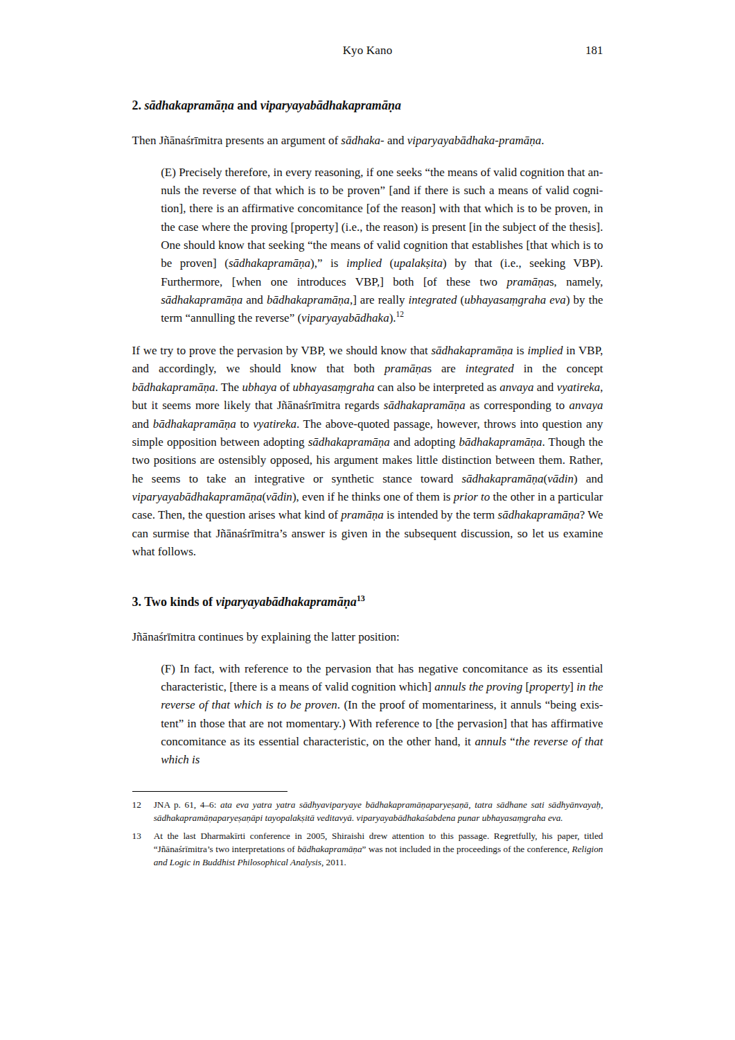Kyo Kano 181
2. sādhakapramāṇa and viparyayabādhakapramāṇa
Then Jñānaśrīmitra presents an argument of sādhaka- and viparyayabādhaka-pramāṇa.
(E) Precisely therefore, in every reasoning, if one seeks “the means of valid cognition that annuls the reverse of that which is to be proven” [and if there is such a means of valid cognition], there is an affirmative concomitance [of the reason] with that which is to be proven, in the case where the proving [property] (i.e., the reason) is present [in the subject of the thesis]. One should know that seeking “the means of valid cognition that establishes [that which is to be proven] (sādhakapramāṇa),” is implied (upalakṣita) by that (i.e., seeking VBP). Furthermore, [when one introduces VBP,] both [of these two pramāṇas, namely, sādhakapramāṇa and bādhakapramāṇa,] are really integrated (ubhayasaṃgraha eva) by the term “annulling the reverse” (viparyayabādhaka).12
If we try to prove the pervasion by VBP, we should know that sādhakapramāṇa is implied in VBP, and accordingly, we should know that both pramāṇas are integrated in the concept bādhakapramāṇa. The ubhaya of ubhayasaṃgraha can also be interpreted as anvaya and vyatireka, but it seems more likely that Jñānaśrīmitra regards sādhakapramāṇa as corresponding to anvaya and bādhakapramāṇa to vyatireka. The above-quoted passage, however, throws into question any simple opposition between adopting sādhakapramāṇa and adopting bādhakapramāṇa. Though the two positions are ostensibly opposed, his argument makes little distinction between them. Rather, he seems to take an integrative or synthetic stance toward sādhakapramāṇa(vādin) and viparyayabādhakapramāṇa(vādin), even if he thinks one of them is prior to the other in a particular case. Then, the question arises what kind of pramāṇa is intended by the term sādhakapramāṇa? We can surmise that Jñānaśrīmitra’s answer is given in the subsequent discussion, so let us examine what follows.
3. Two kinds of viparyayabādhakapramāṇa13
Jñānaśrīmitra continues by explaining the latter position:
(F) In fact, with reference to the pervasion that has negative concomitance as its essential characteristic, [there is a means of valid cognition which] annuls the proving [property] in the reverse of that which is to be proven. (In the proof of momentariness, it annuls “being existent” in those that are not momentary.) With reference to [the pervasion] that has affirmative concomitance as its essential characteristic, on the other hand, it annuls “the reverse of that which is
JNA p. 61, 4–6: ata eva yatra yatra sādhyaviparyaye bādhakapramāṇaparyeṣaṇā, tatra sādhane sati sādhyānvayaḥ, sādhakapramāṇaparyeṣaṇāpi tayopalakṣitā veditavyā. viparyayabādhakaśabdena punar ubhayasaṃgraha eva.
At the last Dharmakīrti conference in 2005, Shiraishi drew attention to this passage. Regretfully, his paper, titled “Jñānaśrīmitra’s two interpretations of bādhakapramāṇa” was not included in the proceedings of the conference, Religion and Logic in Buddhist Philosophical Analysis, 2011.